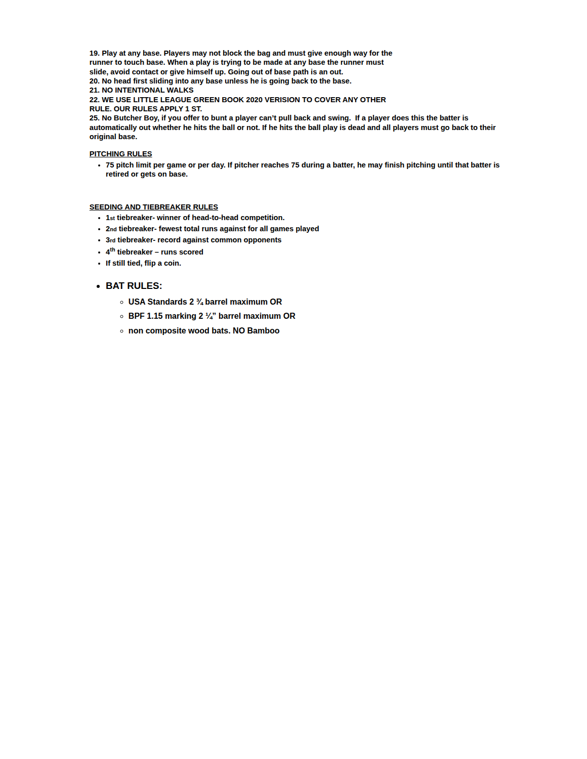19. Play at any base. Players may not block the bag and must give enough way for the
runner to touch base. When a play is trying to be made at any base the runner must
slide, avoid contact or give himself up. Going out of base path is an out.
20. No head first sliding into any base unless he is going back to the base.
21. NO INTENTIONAL WALKS
22. WE USE LITTLE LEAGUE GREEN BOOK 2020 VERISION TO COVER ANY OTHER
RULE. OUR RULES APPLY 1 ST.
25. No Butcher Boy, if you offer to bunt a player can’t pull back and swing. If a player does this the batter is automatically out whether he hits the ball or not. If he hits the ball play is dead and all players must go back to their original base.
PITCHING RULES
75 pitch limit per game or per day. If pitcher reaches 75 during a batter, he may finish pitching until that batter is retired or gets on base.
SEEDING AND TIEBREAKER RULES
1st tiebreaker- winner of head-to-head competition.
2nd tiebreaker- fewest total runs against for all games played
3rd tiebreaker- record against common opponents
4th tiebreaker – runs scored
If still tied, flip a coin.
BAT RULES:
USA Standards 2 ¾ barrel maximum OR
BPF 1.15 marking 2 ¼” barrel maximum OR
non composite wood bats. NO Bamboo